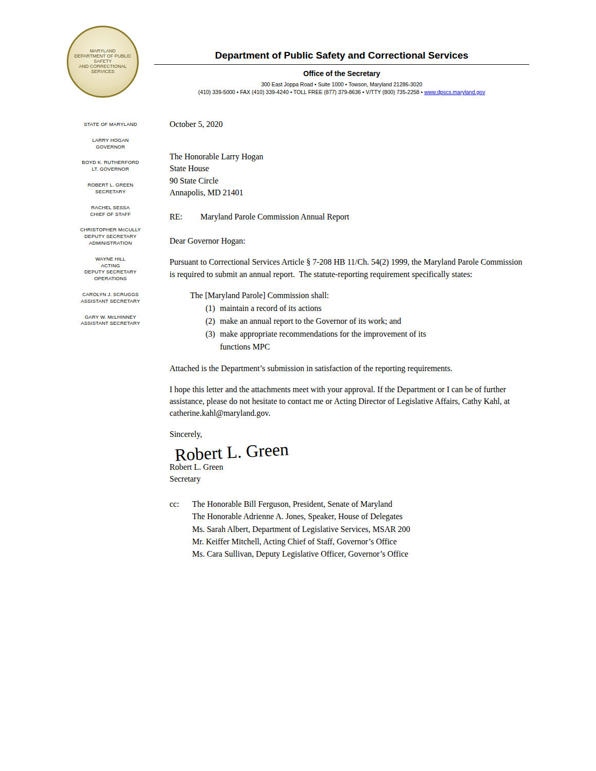MARYLAND
DEPARTMENT OF PUBLIC SAFETY
AND CORRECTIONAL SERVICES
Department of Public Safety and Correctional Services
Office of the Secretary
300 East Joppa Road • Suite 1000 • Towson, Maryland 21286-3020
(410) 339-5000 • FAX (410) 339-4240 • TOLL FREE (877) 379-8636 • V/TTY (800) 735-2258 • www.dpscs.maryland.gov
STATE OF MARYLAND
LARRY HOGAN
GOVERNOR
BOYD K. RUTHERFORD
LT. GOVERNOR
ROBERT L. GREEN
SECRETARY
RACHEL SESSA
CHIEF OF STAFF
CHRISTOPHER McCULLY
DEPUTY SECRETARY
ADMINISTRATION
WAYNE HILL
ACTING
DEPUTY SECRETARY
OPERATIONS
CAROLYN J. SCRUGGS
ASSISTANT SECRETARY
GARY W. McLHINNEY
ASSISTANT SECRETARY
October 5, 2020
The Honorable Larry Hogan State House 90 State Circle Annapolis, MD 21401
RE: Maryland Parole Commission Annual Report
Dear Governor Hogan:
Pursuant to Correctional Services Article § 7-208 HB 11/Ch. 54(2) 1999, the Maryland Parole Commission is required to submit an annual report. The statute-reporting requirement specifically states:
The [Maryland Parole] Commission shall:
(1) maintain a record of its actions
(2) make an annual report to the Governor of its work; and
(3) make appropriate recommendations for the improvement of its
functions MPC
Attached is the Department’s submission in satisfaction of the reporting requirements.
I hope this letter and the attachments meet with your approval. If the Department or I can be of further assistance, please do not hesitate to contact me or Acting Director of Legislative Affairs, Cathy Kahl, at catherine.kahl@maryland.gov.
Sincerely,
Robert L. Green
Robert L. Green
Secretary
cc:
The Honorable Bill Ferguson, President, Senate of Maryland
The Honorable Adrienne A. Jones, Speaker, House of Delegates
Ms. Sarah Albert, Department of Legislative Services, MSAR 200
Mr. Keiffer Mitchell, Acting Chief of Staff, Governor’s Office
Ms. Cara Sullivan, Deputy Legislative Officer, Governor’s Office